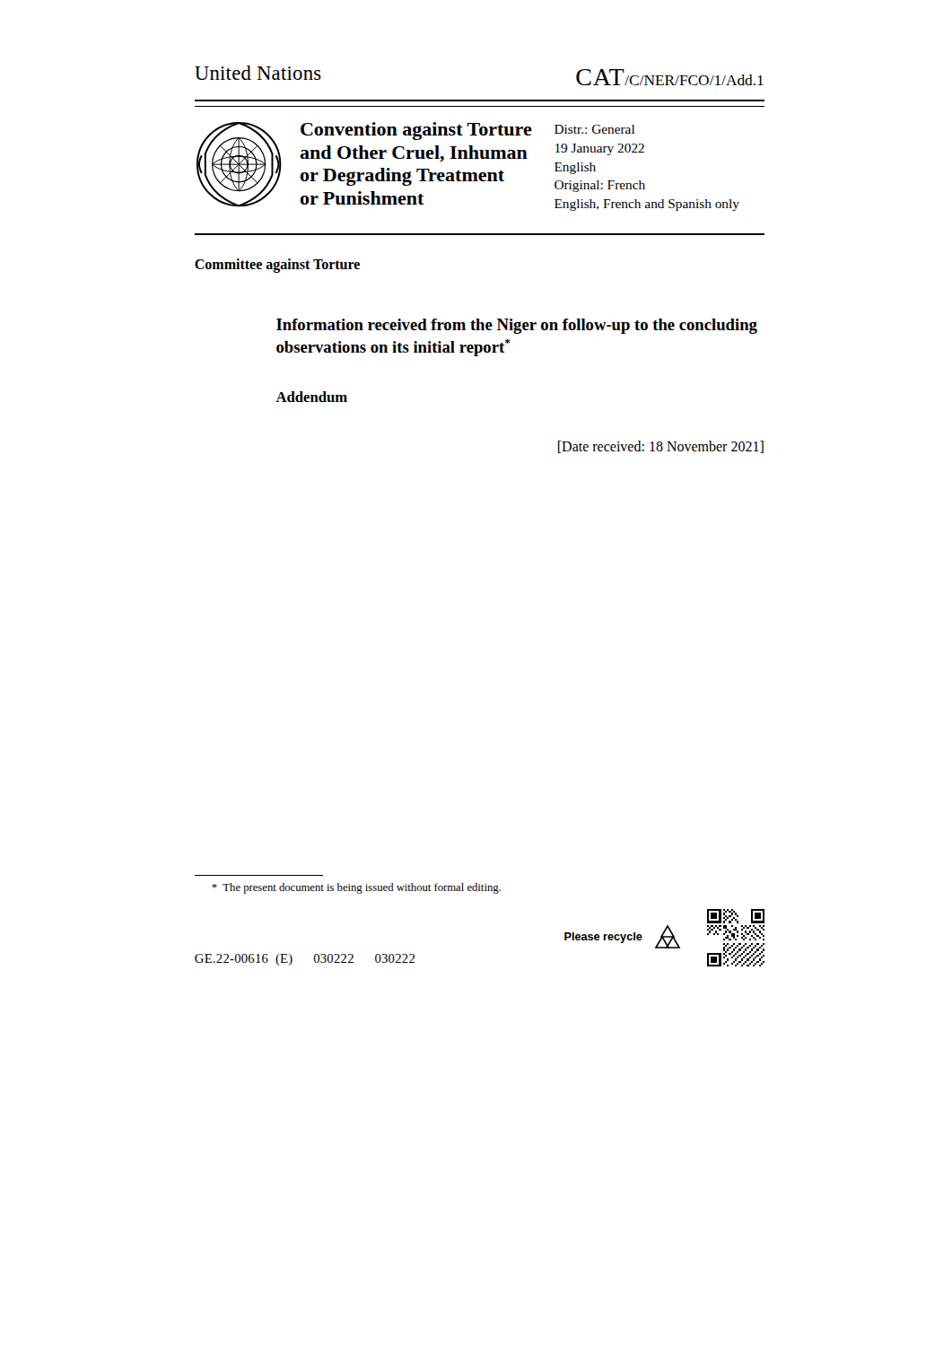United Nations
CAT/C/NER/FCO/1/Add.1
Convention against Torture
and Other Cruel, Inhuman
or Degrading Treatment
or Punishment
Distr.: General
19 January 2022
English
Original: French
English, French and Spanish only
Committee against Torture
Information received from the Niger on follow-up to the concluding observations on its initial report*
Addendum
[Date received: 18 November 2021]
* The present document is being issued without formal editing.
GE.22-00616 (E)030222030222
Please recycle